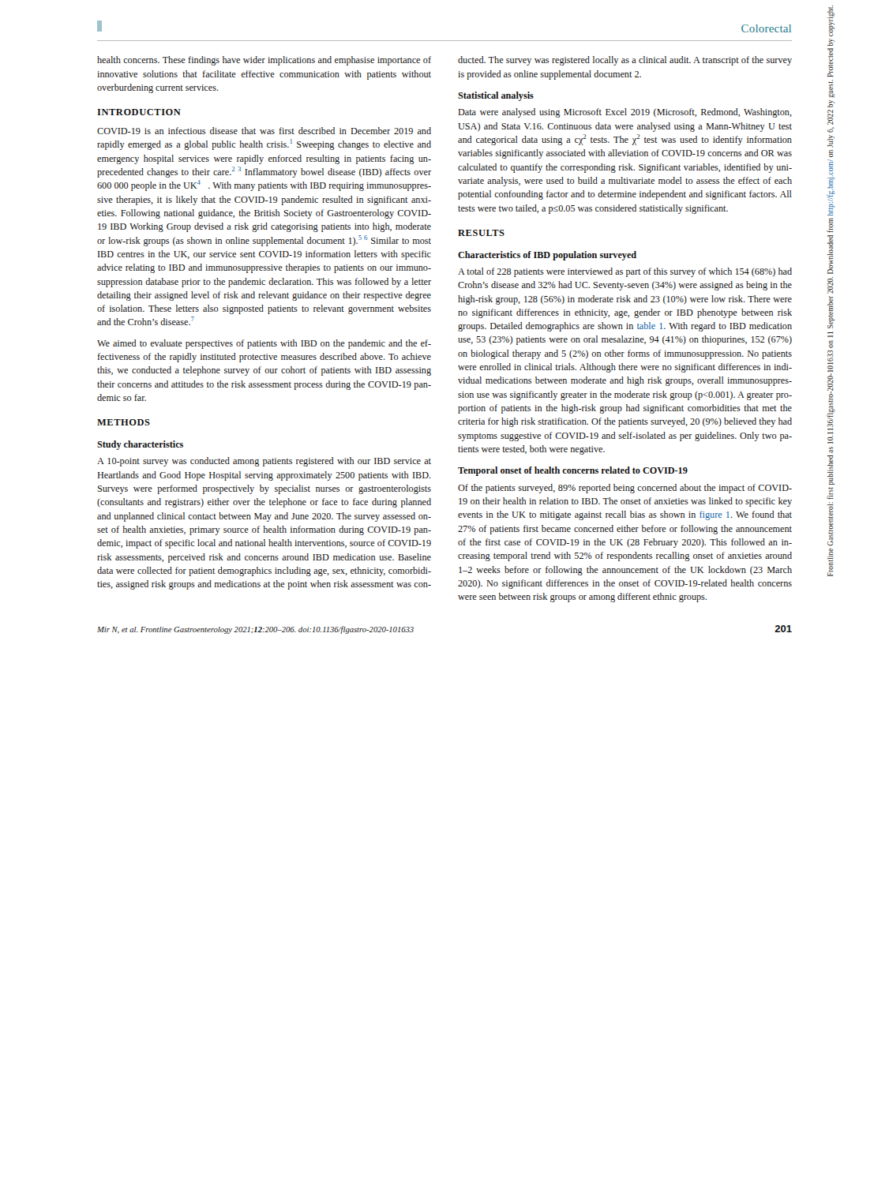Frontline Gastroenterol: first published as 10.1136/flgastro-2020-101633 on 11 September 2020. Downloaded from http://fg.bmj.com/ on July 6, 2022 by guest. Protected by copyright.
Colorectal
health concerns. These findings have wider implications and emphasise importance of innovative solutions that facilitate effective communication with patients without overburdening current services.
Introduction
COVID-19 is an infectious disease that was first described in December 2019 and rapidly emerged as a global public health crisis.1 Sweeping changes to elective and emergency hospital services were rapidly enforced resulting in patients facing unprecedented changes to their care.2 3 Inflammatory bowel disease (IBD) affects over 600 000 people in the UK4 . With many patients with IBD requiring immunosuppressive therapies, it is likely that the COVID-19 pandemic resulted in significant anxieties. Following national guidance, the British Society of Gastroenterology COVID-19 IBD Working Group devised a risk grid categorising patients into high, moderate or low-risk groups (as shown in online supplemental document 1).5 6 Similar to most IBD centres in the UK, our service sent COVID-19 information letters with specific advice relating to IBD and immunosuppressive therapies to patients on our immunosuppression database prior to the pandemic declaration. This was followed by a letter detailing their assigned level of risk and relevant guidance on their respective degree of isolation. These letters also signposted patients to relevant government websites and the Crohn’s disease.7
We aimed to evaluate perspectives of patients with IBD on the pandemic and the effectiveness of the rapidly instituted protective measures described above. To achieve this, we conducted a telephone survey of our cohort of patients with IBD assessing their concerns and attitudes to the risk assessment process during the COVID-19 pandemic so far.
Methods
Study characteristics
A 10-point survey was conducted among patients registered with our IBD service at Heartlands and Good Hope Hospital serving approximately 2500 patients with IBD. Surveys were performed prospectively by specialist nurses or gastroenterologists (consultants and registrars) either over the telephone or face to face during planned and unplanned clinical contact between May and June 2020. The survey assessed onset of health anxieties, primary source of health information during COVID-19 pandemic, impact of specific local and national health interventions, source of COVID-19 risk assessments, perceived risk and concerns around IBD medication use. Baseline data were collected for patient demographics including age, sex, ethnicity, comorbidities, assigned risk groups and medications at the point when risk assessment was conducted. The survey was registered locally as a clinical audit. A transcript of the survey is provided as online supplemental document 2.
Statistical analysis
Data were analysed using Microsoft Excel 2019 (Microsoft, Redmond, Washington, USA) and Stata V.16. Continuous data were analysed using a Mann-Whitney U test and categorical data using a cχ2 tests. The χ2 test was used to identify information variables significantly associated with alleviation of COVID-19 concerns and OR was calculated to quantify the corresponding risk. Significant variables, identified by univariate analysis, were used to build a multivariate model to assess the effect of each potential confounding factor and to determine independent and significant factors. All tests were two tailed, a p≤0.05 was considered statistically significant.
Results
Characteristics of IBD population surveyed
A total of 228 patients were interviewed as part of this survey of which 154 (68%) had Crohn’s disease and 32% had UC. Seventy-seven (34%) were assigned as being in the high-risk group, 128 (56%) in moderate risk and 23 (10%) were low risk. There were no significant differences in ethnicity, age, gender or IBD phenotype between risk groups. Detailed demographics are shown in table 1. With regard to IBD medication use, 53 (23%) patients were on oral mesalazine, 94 (41%) on thiopurines, 152 (67%) on biological therapy and 5 (2%) on other forms of immunosuppression. No patients were enrolled in clinical trials. Although there were no significant differences in individual medications between moderate and high risk groups, overall immunosuppression use was significantly greater in the moderate risk group (p<0.001). A greater proportion of patients in the high-risk group had significant comorbidities that met the criteria for high risk stratification. Of the patients surveyed, 20 (9%) believed they had symptoms suggestive of COVID-19 and self-isolated as per guidelines. Only two patients were tested, both were negative.
Temporal onset of health concerns related to COVID-19
Of the patients surveyed, 89% reported being concerned about the impact of COVID-19 on their health in relation to IBD. The onset of anxieties was linked to specific key events in the UK to mitigate against recall bias as shown in figure 1. We found that 27% of patients first became concerned either before or following the announcement of the first case of COVID-19 in the UK (28 February 2020). This followed an increasing temporal trend with 52% of respondents recalling onset of anxieties around 1–2 weeks before or following the announcement of the UK lockdown (23 March 2020). No significant differences in the onset of COVID-19-related health concerns were seen between risk groups or among different ethnic groups.
Mir N, et al. Frontline Gastroenterology 2021;12:200–206. doi:10.1136/flgastro-2020-101633
201